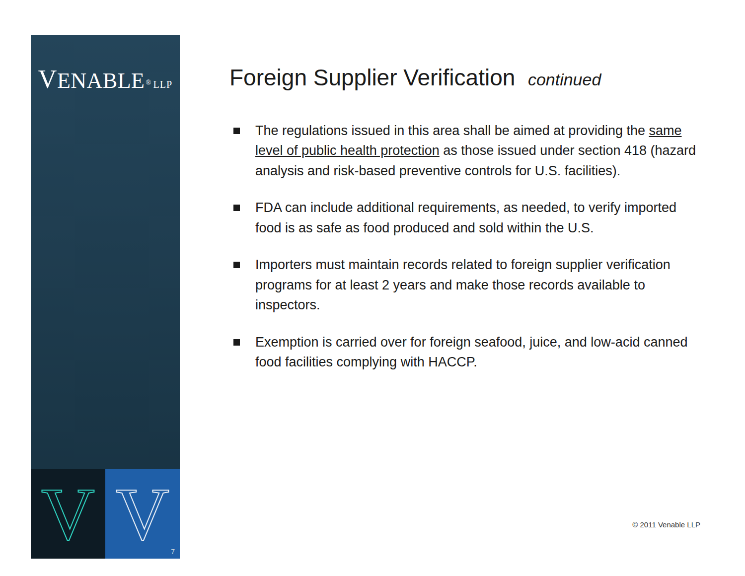Venable®LLP
V
V
7
Foreign Supplier Verification continued
The regulations issued in this area shall be aimed at providing the same level of public health protection as those issued under section 418 (hazard analysis and risk-based preventive controls for U.S. facilities).
FDA can include additional requirements, as needed, to verify imported food is as safe as food produced and sold within the U.S.
Importers must maintain records related to foreign supplier verification programs for at least 2 years and make those records available to inspectors.
Exemption is carried over for foreign seafood, juice, and low-acid canned food facilities complying with HACCP.
© 2011 Venable LLP